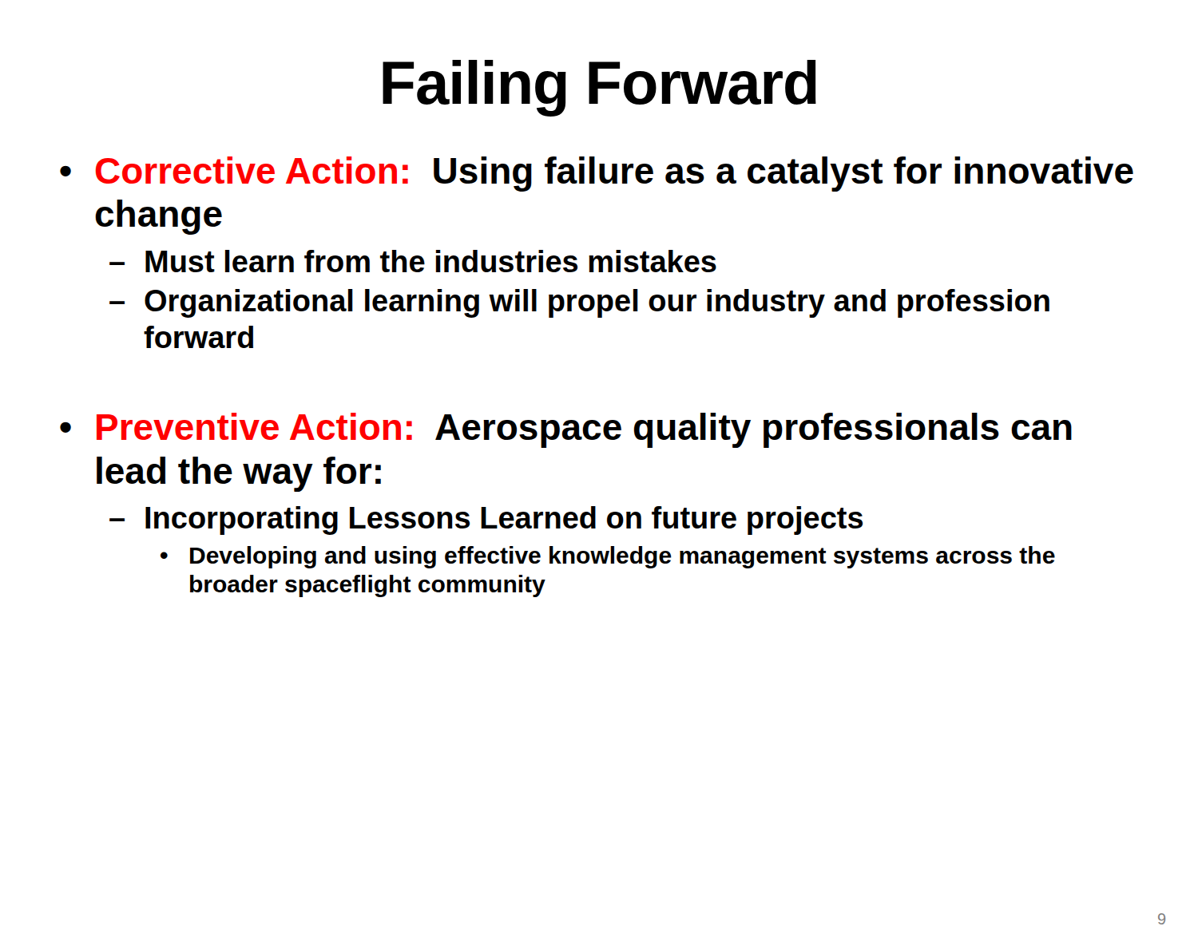Failing Forward
Corrective Action: Using failure as a catalyst for innovative change
Must learn from the industries mistakes
Organizational learning will propel our industry and profession forward
Preventive Action: Aerospace quality professionals can lead the way for:
Incorporating Lessons Learned on future projects
Developing and using effective knowledge management systems across the broader spaceflight community
9